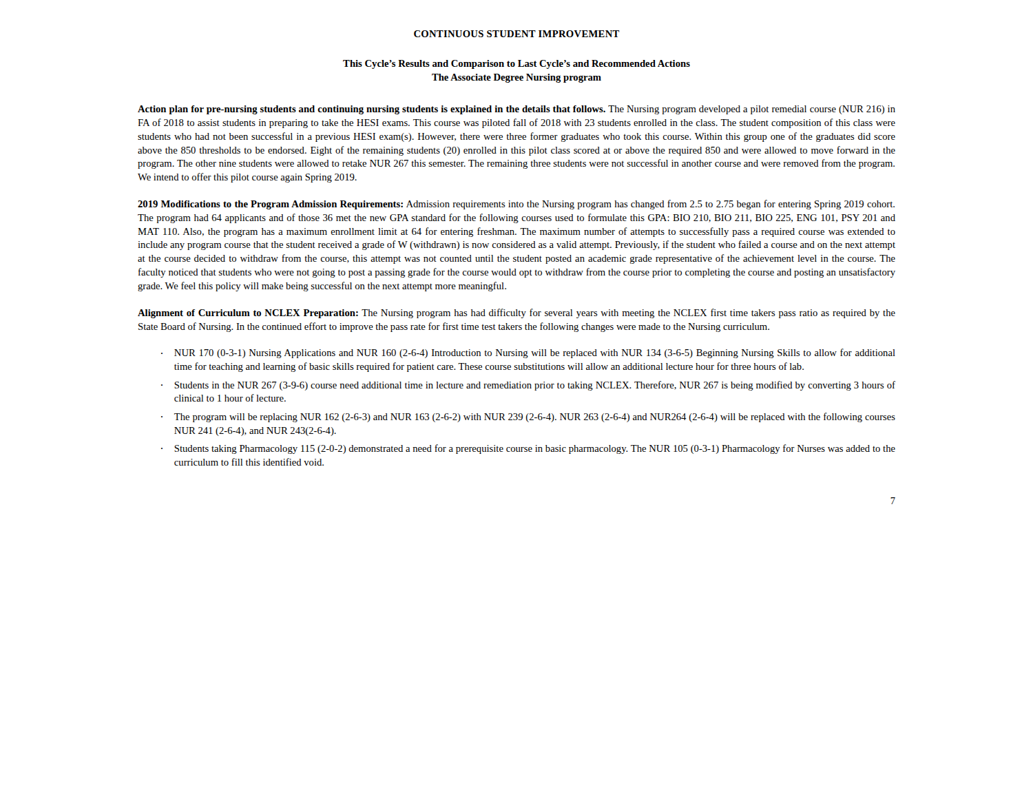CONTINUOUS STUDENT IMPROVEMENT
This Cycle’s Results and Comparison to Last Cycle’s and Recommended Actions
The Associate Degree Nursing program
Action plan for pre-nursing students and continuing nursing students is explained in the details that follows. The Nursing program developed a pilot remedial course (NUR 216) in FA of 2018 to assist students in preparing to take the HESI exams. This course was piloted fall of 2018 with 23 students enrolled in the class. The student composition of this class were students who had not been successful in a previous HESI exam(s). However, there were three former graduates who took this course. Within this group one of the graduates did score above the 850 thresholds to be endorsed. Eight of the remaining students (20) enrolled in this pilot class scored at or above the required 850 and were allowed to move forward in the program. The other nine students were allowed to retake NUR 267 this semester. The remaining three students were not successful in another course and were removed from the program. We intend to offer this pilot course again Spring 2019.
2019 Modifications to the Program Admission Requirements: Admission requirements into the Nursing program has changed from 2.5 to 2.75 began for entering Spring 2019 cohort. The program had 64 applicants and of those 36 met the new GPA standard for the following courses used to formulate this GPA: BIO 210, BIO 211, BIO 225, ENG 101, PSY 201 and MAT 110. Also, the program has a maximum enrollment limit at 64 for entering freshman. The maximum number of attempts to successfully pass a required course was extended to include any program course that the student received a grade of W (withdrawn) is now considered as a valid attempt. Previously, if the student who failed a course and on the next attempt at the course decided to withdraw from the course, this attempt was not counted until the student posted an academic grade representative of the achievement level in the course. The faculty noticed that students who were not going to post a passing grade for the course would opt to withdraw from the course prior to completing the course and posting an unsatisfactory grade. We feel this policy will make being successful on the next attempt more meaningful.
Alignment of Curriculum to NCLEX Preparation: The Nursing program has had difficulty for several years with meeting the NCLEX first time takers pass ratio as required by the State Board of Nursing. In the continued effort to improve the pass rate for first time test takers the following changes were made to the Nursing curriculum.
NUR 170 (0-3-1) Nursing Applications and NUR 160 (2-6-4) Introduction to Nursing will be replaced with NUR 134 (3-6-5) Beginning Nursing Skills to allow for additional time for teaching and learning of basic skills required for patient care. These course substitutions will allow an additional lecture hour for three hours of lab.
Students in the NUR 267 (3-9-6) course need additional time in lecture and remediation prior to taking NCLEX. Therefore, NUR 267 is being modified by converting 3 hours of clinical to 1 hour of lecture.
The program will be replacing NUR 162 (2-6-3) and NUR 163 (2-6-2) with NUR 239 (2-6-4). NUR 263 (2-6-4) and NUR264 (2-6-4) will be replaced with the following courses NUR 241 (2-6-4), and NUR 243(2-6-4).
Students taking Pharmacology 115 (2-0-2) demonstrated a need for a prerequisite course in basic pharmacology. The NUR 105 (0-3-1) Pharmacology for Nurses was added to the curriculum to fill this identified void.
7